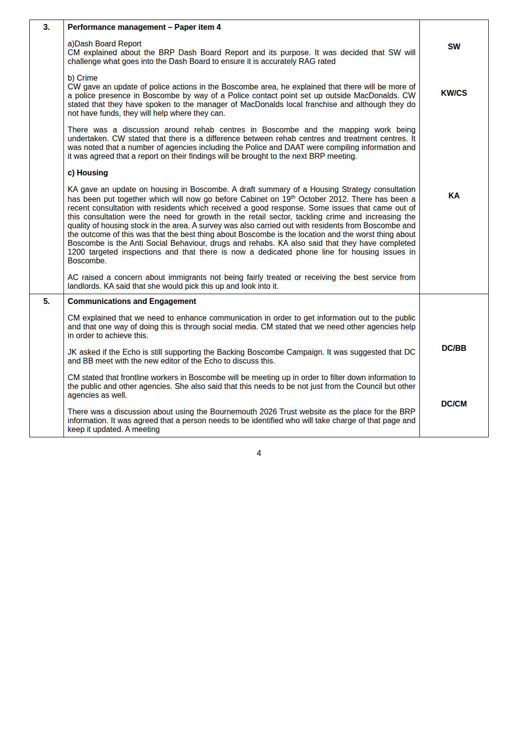| 3. | Performance management – Paper item 4 a)Dash Board Report CM explained about the BRP Dash Board Report and its purpose. It was decided that SW will challenge what goes into the Dash Board to ensure it is accurately RAG rated b) Crime CW gave an update of police actions in the Boscombe area, he explained that there will be more of a police presence in Boscombe by way of a Police contact point set up outside MacDonalds. CW stated that they have spoken to the manager of MacDonalds local franchise and although they do not have funds, they will help where they can. There was a discussion around rehab centres in Boscombe and the mapping work being undertaken. CW stated that there is a difference between rehab centres and treatment centres. It was noted that a number of agencies including the Police and DAAT were compiling information and it was agreed that a report on their findings will be brought to the next BRP meeting. c) Housing KA gave an update on housing in Boscombe. A draft summary of a Housing Strategy consultation has been put together which will now go before Cabinet on 19 th October 2012. There has been a recent consultation with residents which received a good response. Some issues that came out of this consultation were the need for growth in the retail sector, tackling crime and increasing the quality of housing stock in the area. A survey was also carried out with residents from Boscombe and the outcome of this was that the best thing about Boscombe is the location and the worst thing about Boscombe is the Anti Social Behaviour, drugs and rehabs. KA also said that they have completed 1200 targeted inspections and that there is now a dedicated phone line for housing issues in Boscombe. AC raised a concern about immigrants not being fairly treated or receiving the best service from landlords. KA said that she would pick this up and look into it. | SW KW/CS KA |
| 5. | Communications and Engagement CM explained that we need to enhance communication in order to get information out to the public and that one way of doing this is through social media. CM stated that we need other agencies help in order to achieve this. JK asked if the Echo is still supporting the Backing Boscombe Campaign. It was suggested that DC and BB meet with the new editor of the Echo to discuss this. CM stated that frontline workers in Boscombe will be meeting up in order to filter down information to the public and other agencies. She also said that this needs to be not just from the Council but other agencies as well. There was a discussion about using the Bournemouth 2026 Trust website as the place for the BRP information. It was agreed that a person needs to be identified who will take charge of that page and keep it updated. A meeting | DC/BB DC/CM |
4